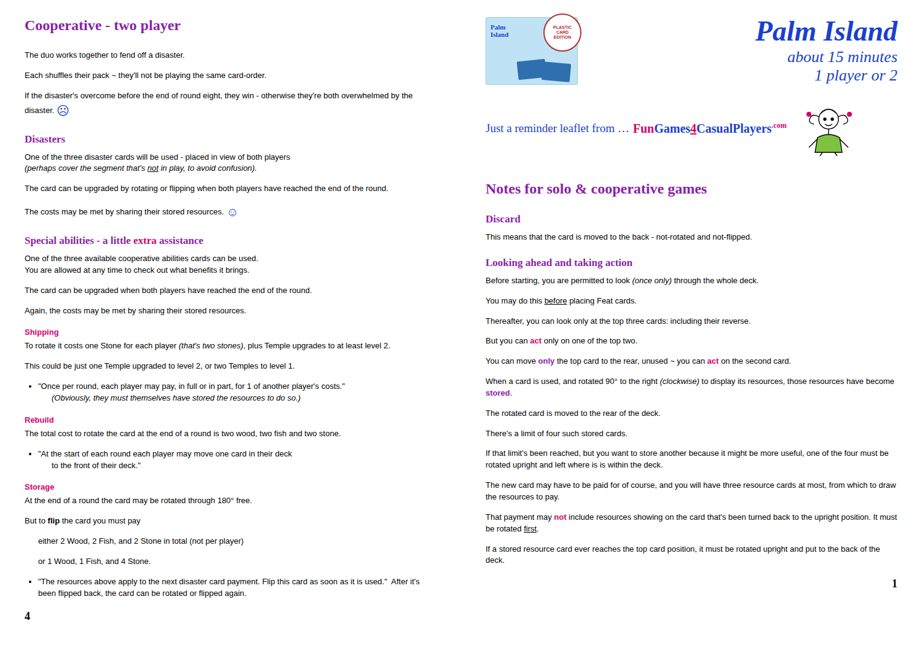Cooperative - two player
The duo works together to fend off a disaster.
Each shuffles their pack ~ they'll not be playing the same card-order.
If the disaster's overcome before the end of round eight, they win - otherwise they're both overwhelmed by the disaster. ☹
Disasters
One of the three disaster cards will be used - placed in view of both players
(perhaps cover the segment that's not in play, to avoid confusion).
The card can be upgraded by rotating or flipping when both players have reached the end of the round.
The costs may be met by sharing their stored resources. ☺
Special abilities - a little extra assistance
One of the three available cooperative abilities cards can be used.
You are allowed at any time to check out what benefits it brings.
The card can be upgraded when both players have reached the end of the round.
Again, the costs may be met by sharing their stored resources.
Shipping
To rotate it costs one Stone for each player (that's two stones), plus Temple upgrades to at least level 2.
This could be just one Temple upgraded to level 2, or two Temples to level 1.
"Once per round, each player may pay, in full or in part, for 1 of another player's costs."
(Obviously, they must themselves have stored the resources to do so.)
Rebuild
The total cost to rotate the card at the end of a round is two wood, two fish and two stone.
"At the start of each round each player may move one card in their deck
to the front of their deck."
Storage
At the end of a round the card may be rotated through 180° free.
But to flip the card you must pay
either 2 Wood, 2 Fish, and 2 Stone in total (not per player)
or 1 Wood, 1 Fish, and 4 Stone.
"The resources above apply to the next disaster card payment. Flip this card as soon as it is used." After it's been flipped back, the card can be rotated or flipped again.
4
Palm
Island
PLASTIC
CARD
EDITION
Palm Island
about 15 minutes 1 player or 2
Just a reminder leaflet from … Fun Games 4 Casual Players.com
Notes for solo & cooperative games
Discard
This means that the card is moved to the back - not-rotated and not-flipped.
Looking ahead and taking action
Before starting, you are permitted to look (once only) through the whole deck.
You may do this before placing Feat cards.
Thereafter, you can look only at the top three cards: including their reverse.
But you can act only on one of the top two.
You can move only the top card to the rear, unused ~ you can act on the second card.
When a card is used, and rotated 90° to the right (clockwise) to display its resources, those resources have become stored.
The rotated card is moved to the rear of the deck.
There's a limit of four such stored cards.
If that limit's been reached, but you want to store another because it might be more useful, one of the four must be rotated upright and left where is is within the deck.
The new card may have to be paid for of course, and you will have three resource cards at most, from which to draw the resources to pay.
That payment may not include resources showing on the card that's been turned back to the upright position. It must be rotated first.
If a stored resource card ever reaches the top card position, it must be rotated upright and put to the back of the deck.
1